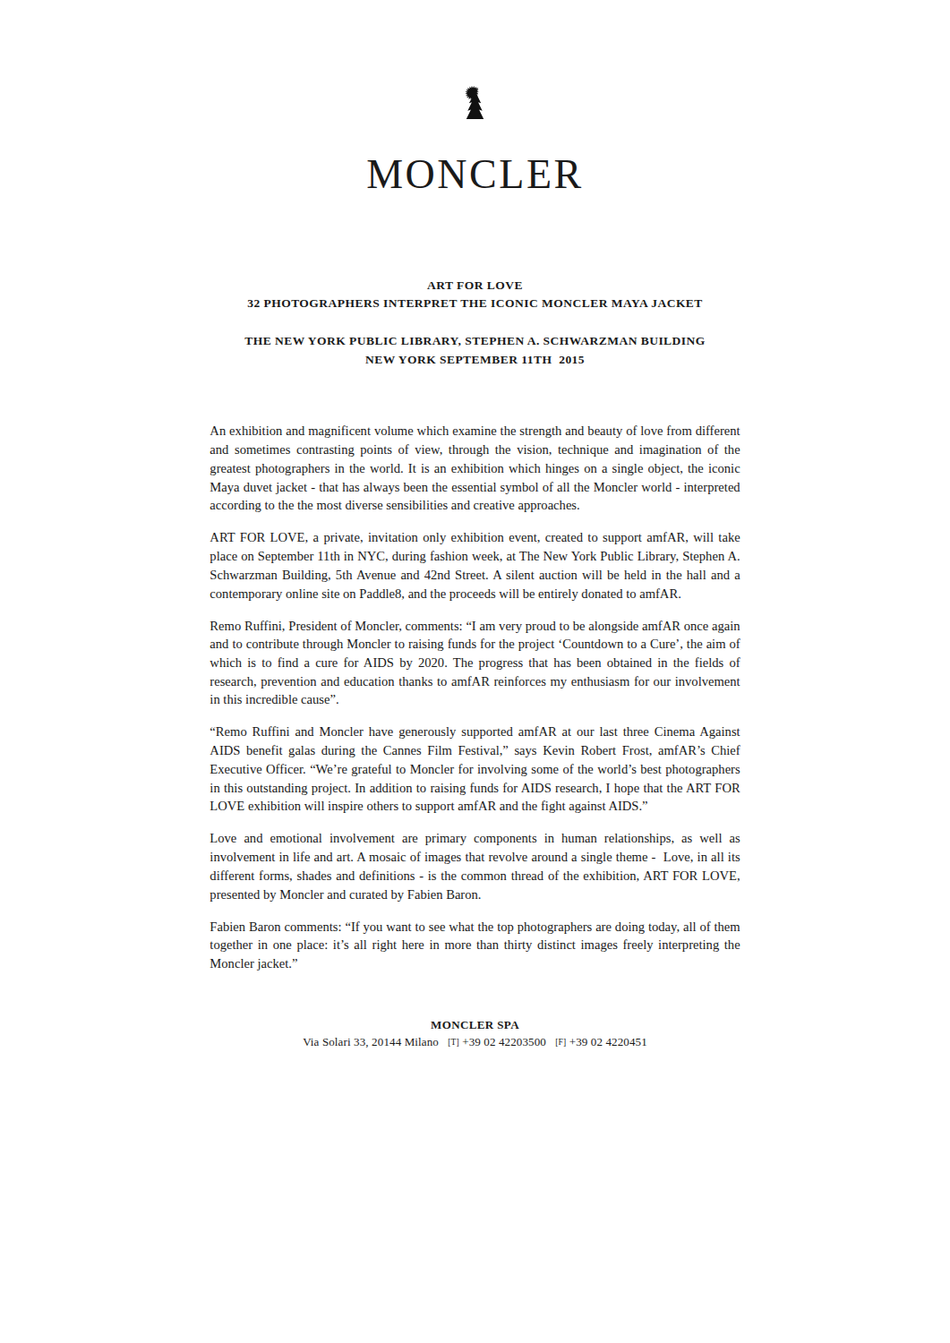MONCLER
ART FOR LOVE
32 PHOTOGRAPHERS INTERPRET THE ICONIC MONCLER MAYA JACKET
THE NEW YORK PUBLIC LIBRARY, STEPHEN A. SCHWARZMAN BUILDING
NEW YORK SEPTEMBER 11TH 2015
An exhibition and magnificent volume which examine the strength and beauty of love from different and sometimes contrasting points of view, through the vision, technique and imagination of the greatest photographers in the world. It is an exhibition which hinges on a single object, the iconic Maya duvet jacket - that has always been the essential symbol of all the Moncler world - interpreted according to the the most diverse sensibilities and creative approaches.
ART FOR LOVE, a private, invitation only exhibition event, created to support amfAR, will take place on September 11th in NYC, during fashion week, at The New York Public Library, Stephen A. Schwarzman Building, 5th Avenue and 42nd Street. A silent auction will be held in the hall and a contemporary online site on Paddle8, and the proceeds will be entirely donated to amfAR.
Remo Ruffini, President of Moncler, comments: “I am very proud to be alongside amfAR once again and to contribute through Moncler to raising funds for the project ‘Countdown to a Cure’, the aim of which is to find a cure for AIDS by 2020. The progress that has been obtained in the fields of research, prevention and education thanks to amfAR reinforces my enthusiasm for our involvement in this incredible cause”.
“Remo Ruffini and Moncler have generously supported amfAR at our last three Cinema Against AIDS benefit galas during the Cannes Film Festival,” says Kevin Robert Frost, amfAR’s Chief Executive Officer. “We’re grateful to Moncler for involving some of the world’s best photographers in this outstanding project. In addition to raising funds for AIDS research, I hope that the ART FOR LOVE exhibition will inspire others to support amfAR and the fight against AIDS.”
Love and emotional involvement are primary components in human relationships, as well as involvement in life and art. A mosaic of images that revolve around a single theme - Love, in all its different forms, shades and definitions - is the common thread of the exhibition, ART FOR LOVE, presented by Moncler and curated by Fabien Baron.
Fabien Baron comments: “If you want to see what the top photographers are doing today, all of them together in one place: it’s all right here in more than thirty distinct images freely interpreting the Moncler jacket.”
MONCLER SPA
Via Solari 33, 20144 Milano [T] +39 02 42203500 [F] +39 02 4220451